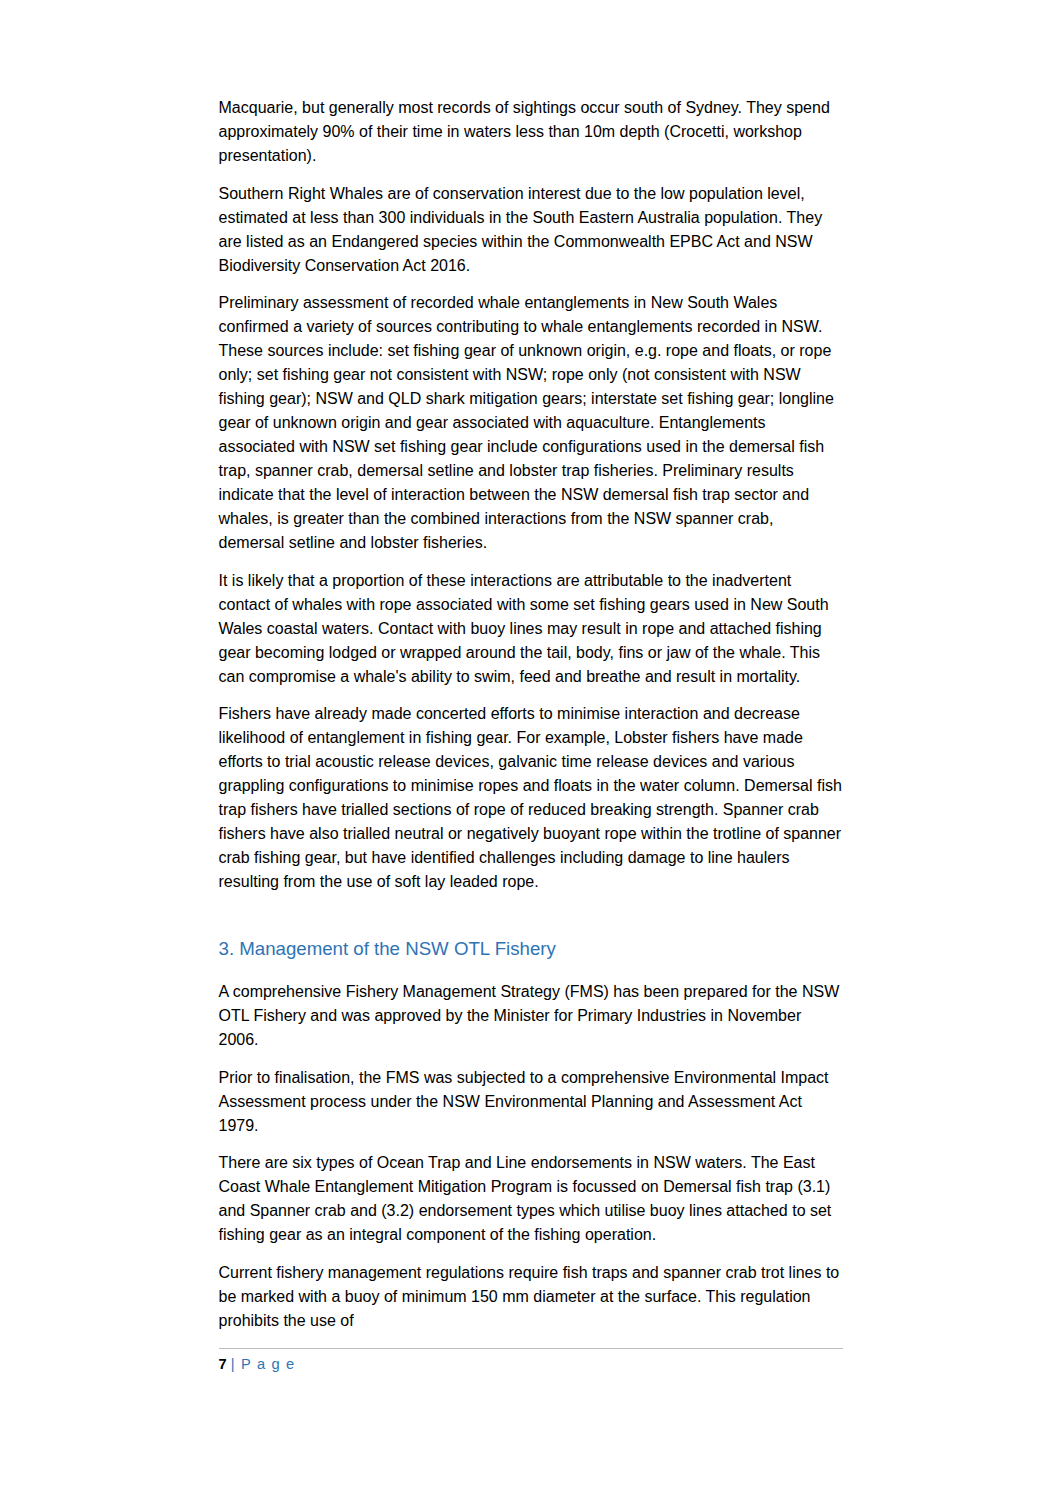Macquarie, but generally most records of sightings occur south of Sydney. They spend approximately 90% of their time in waters less than 10m depth (Crocetti, workshop presentation).
Southern Right Whales are of conservation interest due to the low population level, estimated at less than 300 individuals in the South Eastern Australia population. They are listed as an Endangered species within the Commonwealth EPBC Act and NSW Biodiversity Conservation Act 2016.
Preliminary assessment of recorded whale entanglements in New South Wales confirmed a variety of sources contributing to whale entanglements recorded in NSW. These sources include: set fishing gear of unknown origin, e.g. rope and floats, or rope only; set fishing gear not consistent with NSW; rope only (not consistent with NSW fishing gear); NSW and QLD shark mitigation gears; interstate set fishing gear; longline gear of unknown origin and gear associated with aquaculture. Entanglements associated with NSW set fishing gear include configurations used in the demersal fish trap, spanner crab, demersal setline and lobster trap fisheries. Preliminary results indicate that the level of interaction between the NSW demersal fish trap sector and whales, is greater than the combined interactions from the NSW spanner crab, demersal setline and lobster fisheries.
It is likely that a proportion of these interactions are attributable to the inadvertent contact of whales with rope associated with some set fishing gears used in New South Wales coastal waters. Contact with buoy lines may result in rope and attached fishing gear becoming lodged or wrapped around the tail, body, fins or jaw of the whale. This can compromise a whale's ability to swim, feed and breathe and result in mortality.
Fishers have already made concerted efforts to minimise interaction and decrease likelihood of entanglement in fishing gear. For example, Lobster fishers have made efforts to trial acoustic release devices, galvanic time release devices and various grappling configurations to minimise ropes and floats in the water column. Demersal fish trap fishers have trialled sections of rope of reduced breaking strength. Spanner crab fishers have also trialled neutral or negatively buoyant rope within the trotline of spanner crab fishing gear, but have identified challenges including damage to line haulers resulting from the use of soft lay leaded rope.
3. Management of the NSW OTL Fishery
A comprehensive Fishery Management Strategy (FMS) has been prepared for the NSW OTL Fishery and was approved by the Minister for Primary Industries in November 2006.
Prior to finalisation, the FMS was subjected to a comprehensive Environmental Impact Assessment process under the NSW Environmental Planning and Assessment Act 1979.
There are six types of Ocean Trap and Line endorsements in NSW waters. The East Coast Whale Entanglement Mitigation Program is focussed on Demersal fish trap (3.1) and Spanner crab and (3.2) endorsement types which utilise buoy lines attached to set fishing gear as an integral component of the fishing operation.
Current fishery management regulations require fish traps and spanner crab trot lines to be marked with a buoy of minimum 150 mm diameter at the surface. This regulation prohibits the use of
7 | P a g e